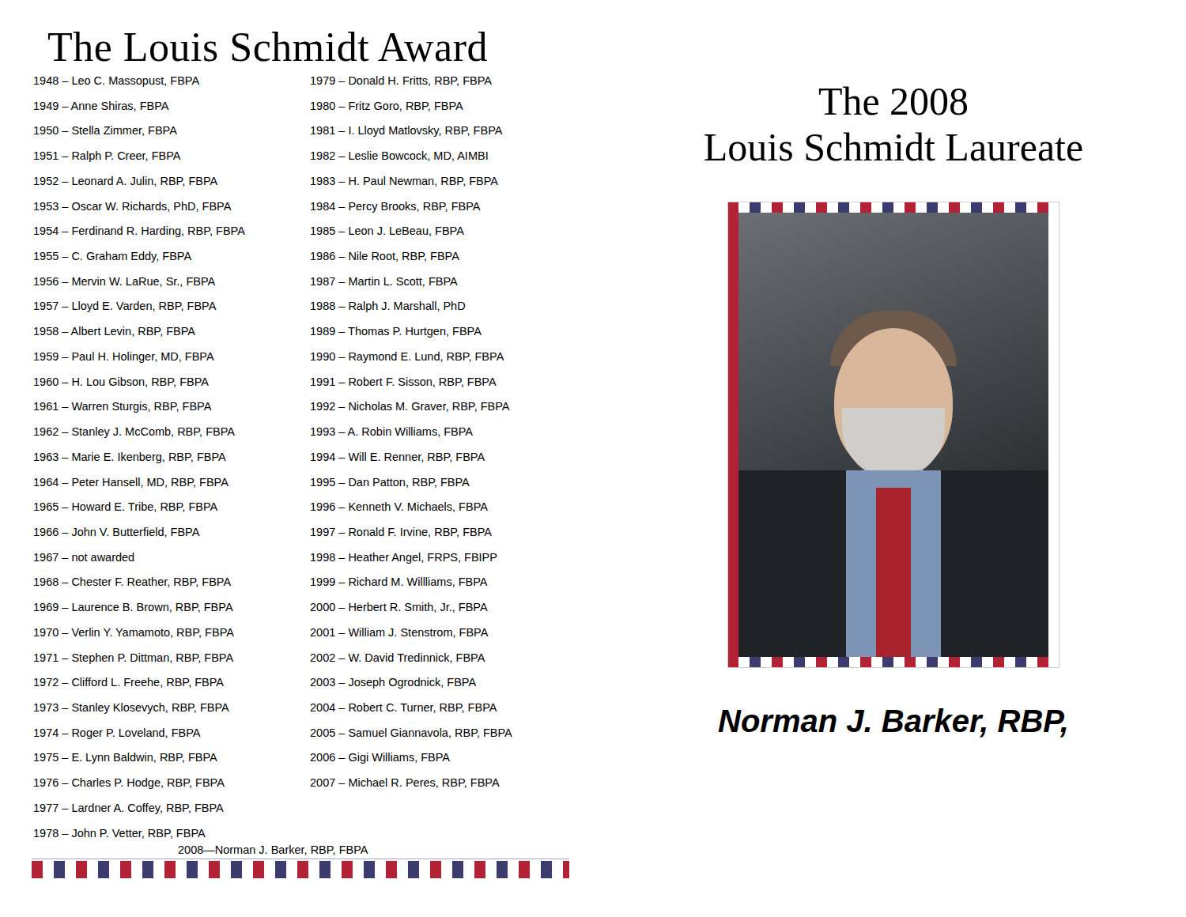The Louis Schmidt Award
1948 – Leo C. Massopust, FBPA
1949 – Anne Shiras, FBPA
1950 – Stella Zimmer, FBPA
1951 – Ralph P. Creer, FBPA
1952 – Leonard A. Julin, RBP, FBPA
1953 – Oscar W. Richards, PhD, FBPA
1954 – Ferdinand R. Harding, RBP, FBPA
1955 – C. Graham Eddy, FBPA
1956 – Mervin W. LaRue, Sr., FBPA
1957 – Lloyd E. Varden, RBP, FBPA
1958 – Albert Levin, RBP, FBPA
1959 – Paul H. Holinger, MD, FBPA
1960 – H. Lou Gibson, RBP, FBPA
1961 – Warren Sturgis, RBP, FBPA
1962 – Stanley J. McComb, RBP, FBPA
1963 – Marie E. Ikenberg, RBP, FBPA
1964 – Peter Hansell, MD, RBP, FBPA
1965 – Howard E. Tribe, RBP, FBPA
1966 – John V. Butterfield, FBPA
1967 – not awarded
1968 – Chester F. Reather, RBP, FBPA
1969 – Laurence B. Brown, RBP, FBPA
1970 – Verlin Y. Yamamoto, RBP, FBPA
1971 – Stephen P. Dittman, RBP, FBPA
1972 – Clifford L. Freehe, RBP, FBPA
1973 – Stanley Klosevych, RBP, FBPA
1974 – Roger P. Loveland, FBPA
1975 – E. Lynn Baldwin, RBP, FBPA
1976 – Charles P. Hodge, RBP, FBPA
1977 – Lardner A. Coffey, RBP, FBPA
1978 – John P. Vetter, RBP, FBPA
1979 – Donald H. Fritts, RBP, FBPA
1980 – Fritz Goro, RBP, FBPA
1981 – I. Lloyd Matlovsky, RBP, FBPA
1982 – Leslie Bowcock, MD, AIMBI
1983 – H. Paul Newman, RBP, FBPA
1984 – Percy Brooks, RBP, FBPA
1985 – Leon J. LeBeau, FBPA
1986 – Nile Root, RBP, FBPA
1987 – Martin L. Scott, FBPA
1988 – Ralph J. Marshall, PhD
1989 – Thomas P. Hurtgen, FBPA
1990 – Raymond E. Lund, RBP, FBPA
1991 – Robert F. Sisson, RBP, FBPA
1992 – Nicholas M. Graver, RBP, FBPA
1993 – A. Robin Williams, FBPA
1994 – Will E. Renner, RBP, FBPA
1995 – Dan Patton, RBP, FBPA
1996 – Kenneth V. Michaels, FBPA
1997 – Ronald F. Irvine, RBP, FBPA
1998 – Heather Angel, FRPS, FBIPP
1999 – Richard M. Willliams, FBPA
2000 – Herbert R. Smith, Jr., FBPA
2001 – William J. Stenstrom, FBPA
2002 – W. David Tredinnick, FBPA
2003 – Joseph Ogrodnick, FBPA
2004 – Robert C. Turner, RBP, FBPA
2005 – Samuel Giannavola, RBP, FBPA
2006 – Gigi Williams, FBPA
2007 – Michael R. Peres, RBP, FBPA
2008—Norman J. Barker, RBP, FBPA
The 2008
Louis Schmidt Laureate
Norman J. Barker, RBP,